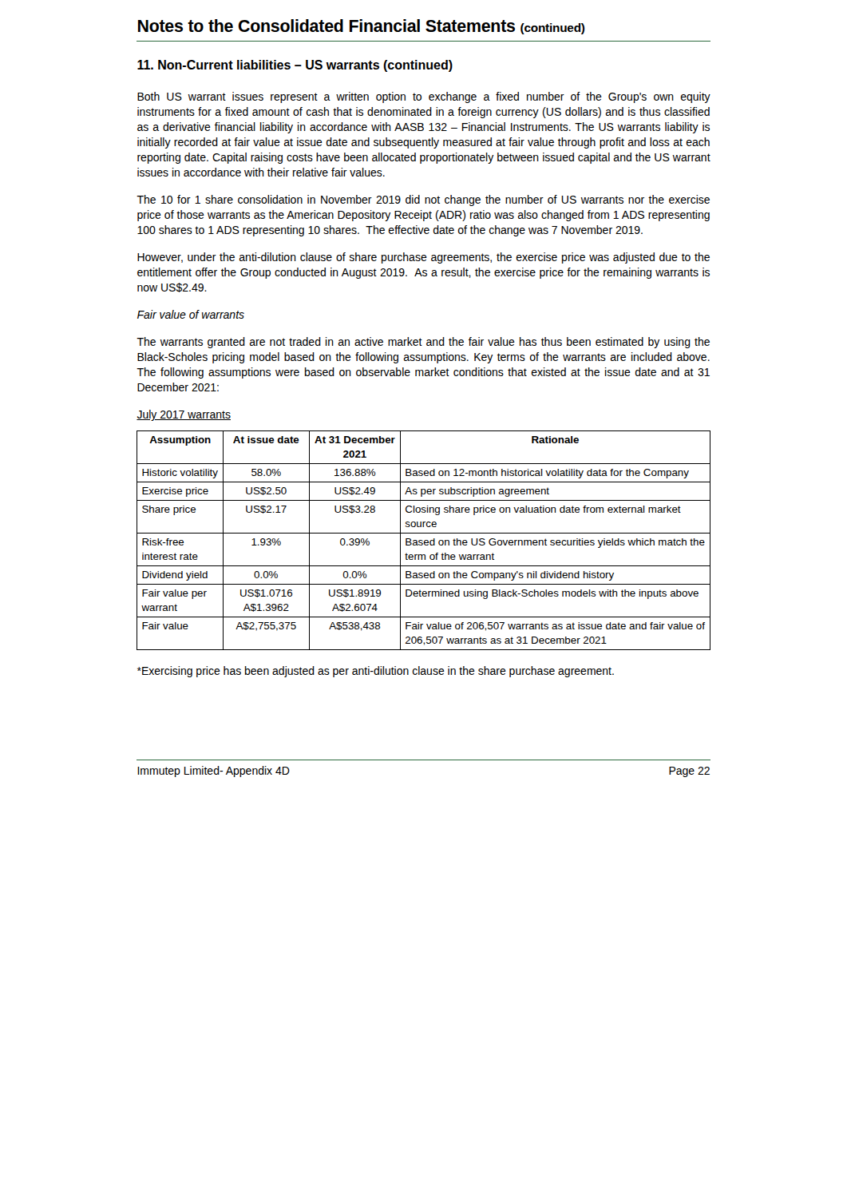Notes to the Consolidated Financial Statements (continued)
11. Non-Current liabilities – US warrants (continued)
Both US warrant issues represent a written option to exchange a fixed number of the Group's own equity instruments for a fixed amount of cash that is denominated in a foreign currency (US dollars) and is thus classified as a derivative financial liability in accordance with AASB 132 – Financial Instruments. The US warrants liability is initially recorded at fair value at issue date and subsequently measured at fair value through profit and loss at each reporting date. Capital raising costs have been allocated proportionately between issued capital and the US warrant issues in accordance with their relative fair values.
The 10 for 1 share consolidation in November 2019 did not change the number of US warrants nor the exercise price of those warrants as the American Depository Receipt (ADR) ratio was also changed from 1 ADS representing 100 shares to 1 ADS representing 10 shares. The effective date of the change was 7 November 2019.
However, under the anti-dilution clause of share purchase agreements, the exercise price was adjusted due to the entitlement offer the Group conducted in August 2019. As a result, the exercise price for the remaining warrants is now US$2.49.
Fair value of warrants
The warrants granted are not traded in an active market and the fair value has thus been estimated by using the Black-Scholes pricing model based on the following assumptions. Key terms of the warrants are included above. The following assumptions were based on observable market conditions that existed at the issue date and at 31 December 2021:
July 2017 warrants
| Assumption | At issue date | At 31 December 2021 | Rationale |
| --- | --- | --- | --- |
| Historic volatility | 58.0% | 136.88% | Based on 12-month historical volatility data for the Company |
| Exercise price | US$2.50 | US$2.49 | As per subscription agreement |
| Share price | US$2.17 | US$3.28 | Closing share price on valuation date from external market source |
| Risk-free interest rate | 1.93% | 0.39% | Based on the US Government securities yields which match the term of the warrant |
| Dividend yield | 0.0% | 0.0% | Based on the Company's nil dividend history |
| Fair value per warrant | US$1.0716 A$1.3962 | US$1.8919 A$2.6074 | Determined using Black-Scholes models with the inputs above |
| Fair value | A$2,755,375 | A$538,438 | Fair value of 206,507 warrants as at issue date and fair value of 206,507 warrants as at 31 December 2021 |
*Exercising price has been adjusted as per anti-dilution clause in the share purchase agreement.
Immutep Limited- Appendix 4D Page 22